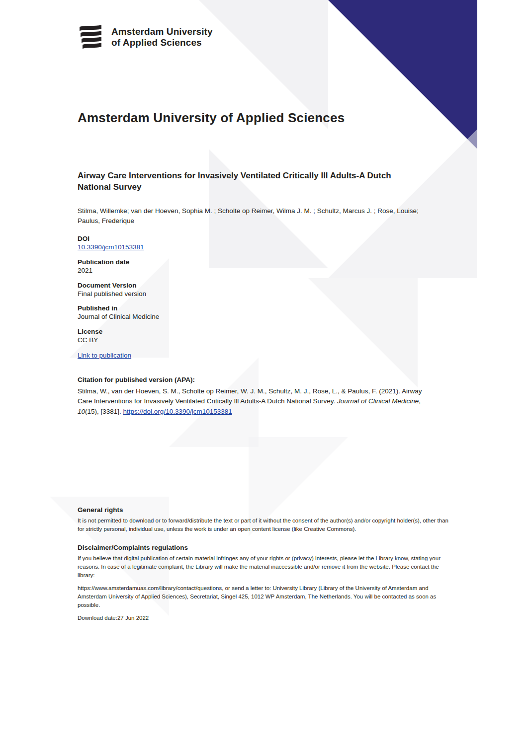Amsterdam University
of Applied Sciences
Amsterdam University of Applied Sciences
Airway Care Interventions for Invasively Ventilated Critically Ill Adults-A Dutch National Survey
Stilma, Willemke; van der Hoeven, Sophia M. ; Scholte op Reimer, Wilma J. M. ; Schultz, Marcus J. ; Rose, Louise; Paulus, Frederique
DOI
10.3390/jcm10153381
Publication date
2021
Document Version
Final published version
Published in
Journal of Clinical Medicine
License
CC BY
Link to publication
Citation for published version (APA):
Stilma, W., van der Hoeven, S. M., Scholte op Reimer, W. J. M., Schultz, M. J., Rose, L., & Paulus, F. (2021). Airway Care Interventions for Invasively Ventilated Critically Ill Adults-A Dutch National Survey. Journal of Clinical Medicine, 10(15), [3381]. https://doi.org/10.3390/jcm10153381
General rights
It is not permitted to download or to forward/distribute the text or part of it without the consent of the author(s) and/or copyright holder(s), other than for strictly personal, individual use, unless the work is under an open content license (like Creative Commons).
Disclaimer/Complaints regulations
If you believe that digital publication of certain material infringes any of your rights or (privacy) interests, please let the Library know, stating your reasons. In case of a legitimate complaint, the Library will make the material inaccessible and/or remove it from the website. Please contact the library:
https://www.amsterdamuas.com/library/contact/questions, or send a letter to: University Library (Library of the University of Amsterdam and Amsterdam University of Applied Sciences), Secretariat, Singel 425, 1012 WP Amsterdam, The Netherlands. You will be contacted as soon as possible.
Download date:27 Jun 2022